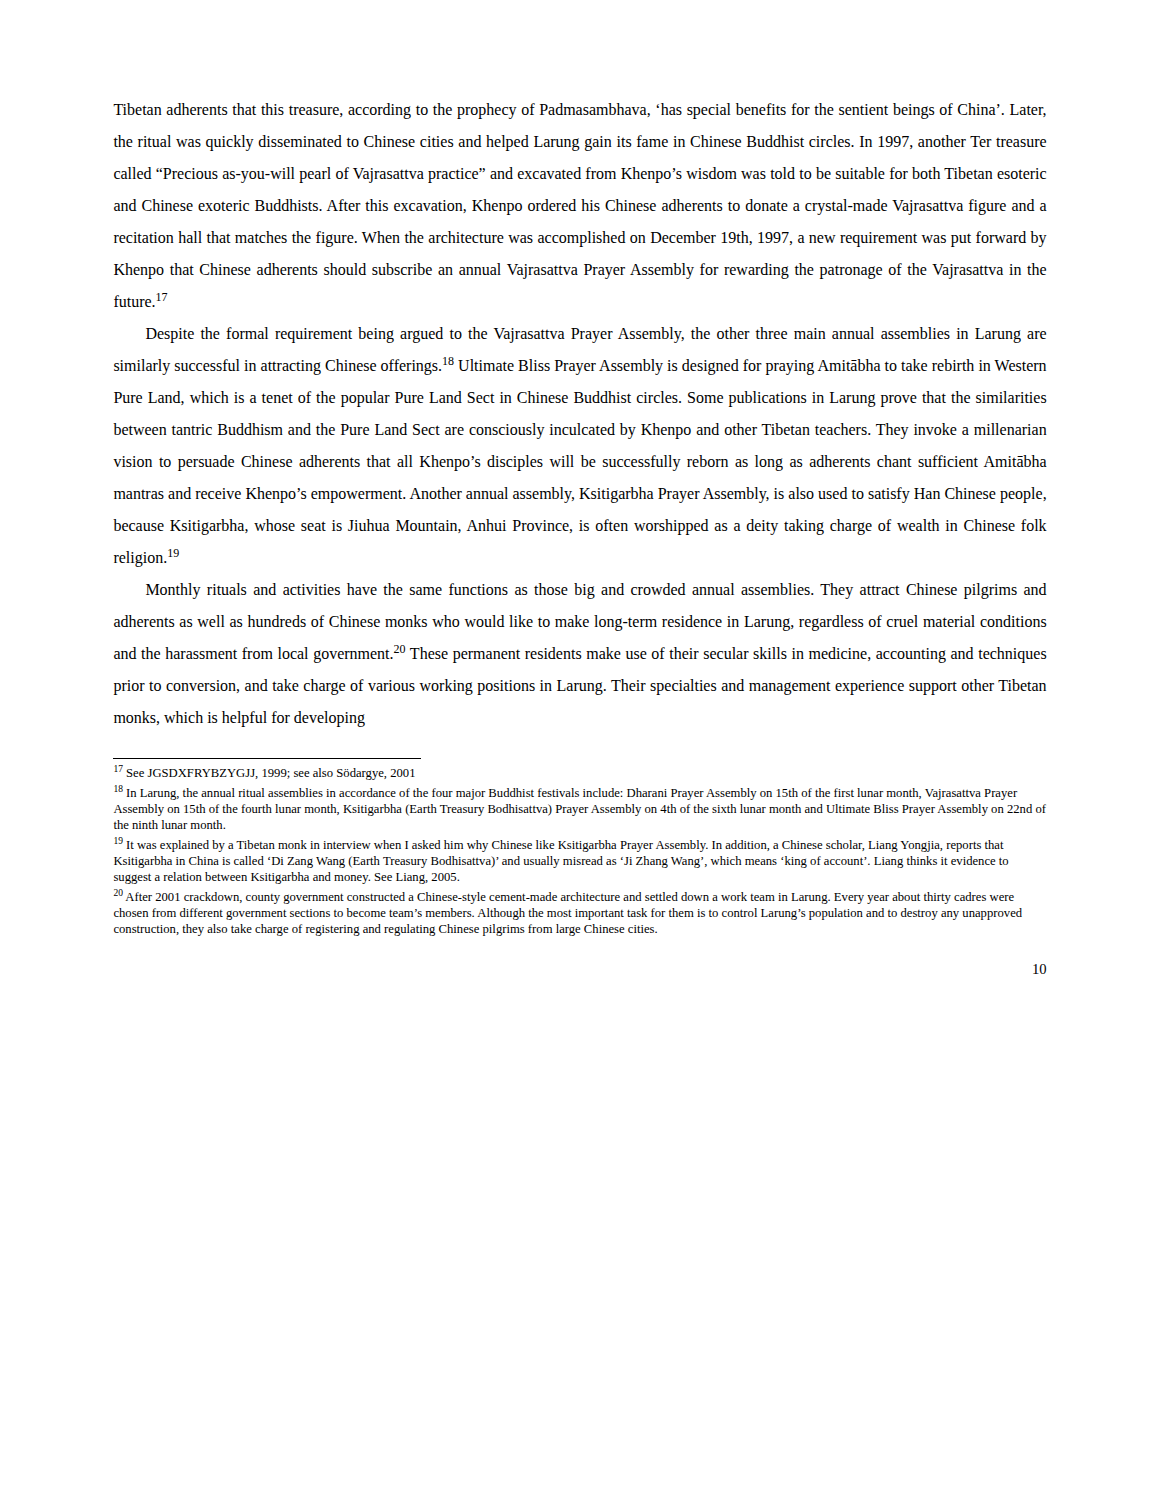Tibetan adherents that this treasure, according to the prophecy of Padmasambhava, ‘has special benefits for the sentient beings of China’. Later, the ritual was quickly disseminated to Chinese cities and helped Larung gain its fame in Chinese Buddhist circles. In 1997, another Ter treasure called “Precious as-you-will pearl of Vajrasattva practice” and excavated from Khenpo’s wisdom was told to be suitable for both Tibetan esoteric and Chinese exoteric Buddhists. After this excavation, Khenpo ordered his Chinese adherents to donate a crystal-made Vajrasattva figure and a recitation hall that matches the figure. When the architecture was accomplished on December 19th, 1997, a new requirement was put forward by Khenpo that Chinese adherents should subscribe an annual Vajrasattva Prayer Assembly for rewarding the patronage of the Vajrasattva in the future.17
Despite the formal requirement being argued to the Vajrasattva Prayer Assembly, the other three main annual assemblies in Larung are similarly successful in attracting Chinese offerings.18 Ultimate Bliss Prayer Assembly is designed for praying Amitābha to take rebirth in Western Pure Land, which is a tenet of the popular Pure Land Sect in Chinese Buddhist circles. Some publications in Larung prove that the similarities between tantric Buddhism and the Pure Land Sect are consciously inculcated by Khenpo and other Tibetan teachers. They invoke a millenarian vision to persuade Chinese adherents that all Khenpo’s disciples will be successfully reborn as long as adherents chant sufficient Amitābha mantras and receive Khenpo’s empowerment. Another annual assembly, Ksitigarbha Prayer Assembly, is also used to satisfy Han Chinese people, because Ksitigarbha, whose seat is Jiuhua Mountain, Anhui Province, is often worshipped as a deity taking charge of wealth in Chinese folk religion.19
Monthly rituals and activities have the same functions as those big and crowded annual assemblies. They attract Chinese pilgrims and adherents as well as hundreds of Chinese monks who would like to make long-term residence in Larung, regardless of cruel material conditions and the harassment from local government.20 These permanent residents make use of their secular skills in medicine, accounting and techniques prior to conversion, and take charge of various working positions in Larung. Their specialties and management experience support other Tibetan monks, which is helpful for developing
17 See JGSDXFRYBZYGJJ, 1999; see also Södargye, 2001
18 In Larung, the annual ritual assemblies in accordance of the four major Buddhist festivals include: Dharani Prayer Assembly on 15th of the first lunar month, Vajrasattva Prayer Assembly on 15th of the fourth lunar month, Ksitigarbha (Earth Treasury Bodhisattva) Prayer Assembly on 4th of the sixth lunar month and Ultimate Bliss Prayer Assembly on 22nd of the ninth lunar month.
19 It was explained by a Tibetan monk in interview when I asked him why Chinese like Ksitigarbha Prayer Assembly. In addition, a Chinese scholar, Liang Yongjia, reports that Ksitigarbha in China is called ‘Di Zang Wang (Earth Treasury Bodhisattva)’ and usually misread as ‘Ji Zhang Wang’, which means ‘king of account’. Liang thinks it evidence to suggest a relation between Ksitigarbha and money. See Liang, 2005.
20 After 2001 crackdown, county government constructed a Chinese-style cement-made architecture and settled down a work team in Larung. Every year about thirty cadres were chosen from different government sections to become team’s members. Although the most important task for them is to control Larung’s population and to destroy any unapproved construction, they also take charge of registering and regulating Chinese pilgrims from large Chinese cities.
10